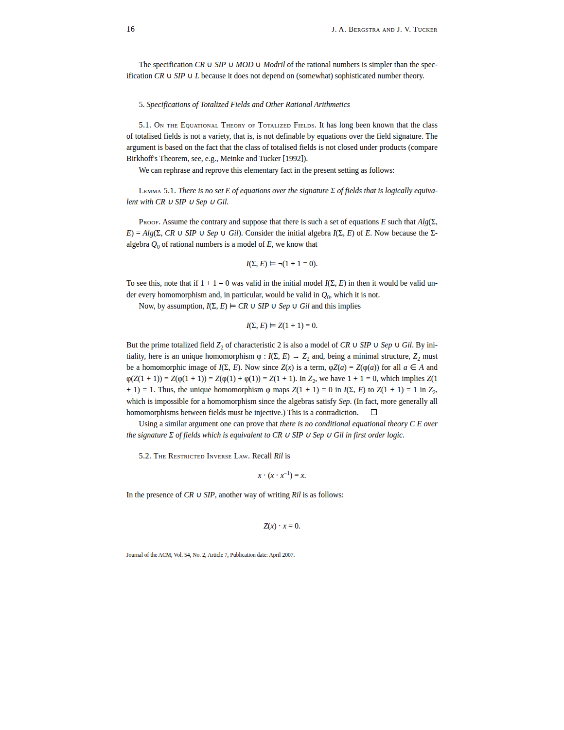16 J. A. Bergstra and J. V. Tucker
The specification CR ∪ SIP ∪ MOD ∪ Modril of the rational numbers is simpler than the specification CR ∪ SIP ∪ L because it does not depend on (somewhat) sophisticated number theory.
5. Specifications of Totalized Fields and Other Rational Arithmetics
5.1. On the Equational Theory of Totalized Fields. It has long been known that the class of totalised fields is not a variety, that is, is not definable by equations over the field signature. The argument is based on the fact that the class of totalised fields is not closed under products (compare Birkhoff's Theorem, see, e.g., Meinke and Tucker [1992]).
We can rephrase and reprove this elementary fact in the present setting as follows:
Lemma 5.1. There is no set E of equations over the signature Σ of fields that is logically equivalent with CR ∪ SIP ∪ Sep ∪ Gil.
Proof. Assume the contrary and suppose that there is such a set of equations E such that Alg(Σ, E) = Alg(Σ, CR ∪ SIP ∪ Sep ∪ Gil). Consider the initial algebra I(Σ, E) of E. Now because the Σ-algebra Q0 of rational numbers is a model of E, we know that
I(Σ, E) ⊨ ¬(1 + 1 = 0).
To see this, note that if 1 + 1 = 0 was valid in the initial model I(Σ, E) in then it would be valid under every homomorphism and, in particular, would be valid in Q0, which it is not.
Now, by assumption, I(Σ, E) ⊨ CR ∪ SIP ∪ Sep ∪ Gil and this implies
I(Σ, E) ⊨ Z(1 + 1) = 0.
But the prime totalized field Z2 of characteristic 2 is also a model of CR ∪ SIP ∪ Sep ∪ Gil. By initiality, here is an unique homomorphism φ : I(Σ, E) → Z2 and, being a minimal structure, Z2 must be a homomorphic image of I(Σ, E). Now since Z(x) is a term, φZ(a) = Z(φ(a)) for all a ∈ A and φ(Z(1 + 1)) = Z(φ(1 + 1)) = Z(φ(1) + φ(1)) = Z(1 + 1). In Z2, we have 1 + 1 = 0, which implies Z(1 + 1) = 1. Thus, the unique homomorphism φ maps Z(1 + 1) = 0 in I(Σ, E) to Z(1 + 1) = 1 in Z2, which is impossible for a homomorphism since the algebras satisfy Sep. (In fact, more generally all homomorphisms between fields must be injective.) This is a contradiction.
Using a similar argument one can prove that there is no conditional equational theory C E over the signature Σ of fields which is equivalent to CR ∪ SIP ∪ Sep ∪ Gil in first order logic.
5.2. The Restricted Inverse Law. Recall Ril is
x · (x · x−1) = x.
In the presence of CR ∪ SIP, another way of writing Ril is as follows:
Z(x) · x = 0.
Journal of the ACM, Vol. 54, No. 2, Article 7, Publication date: April 2007.